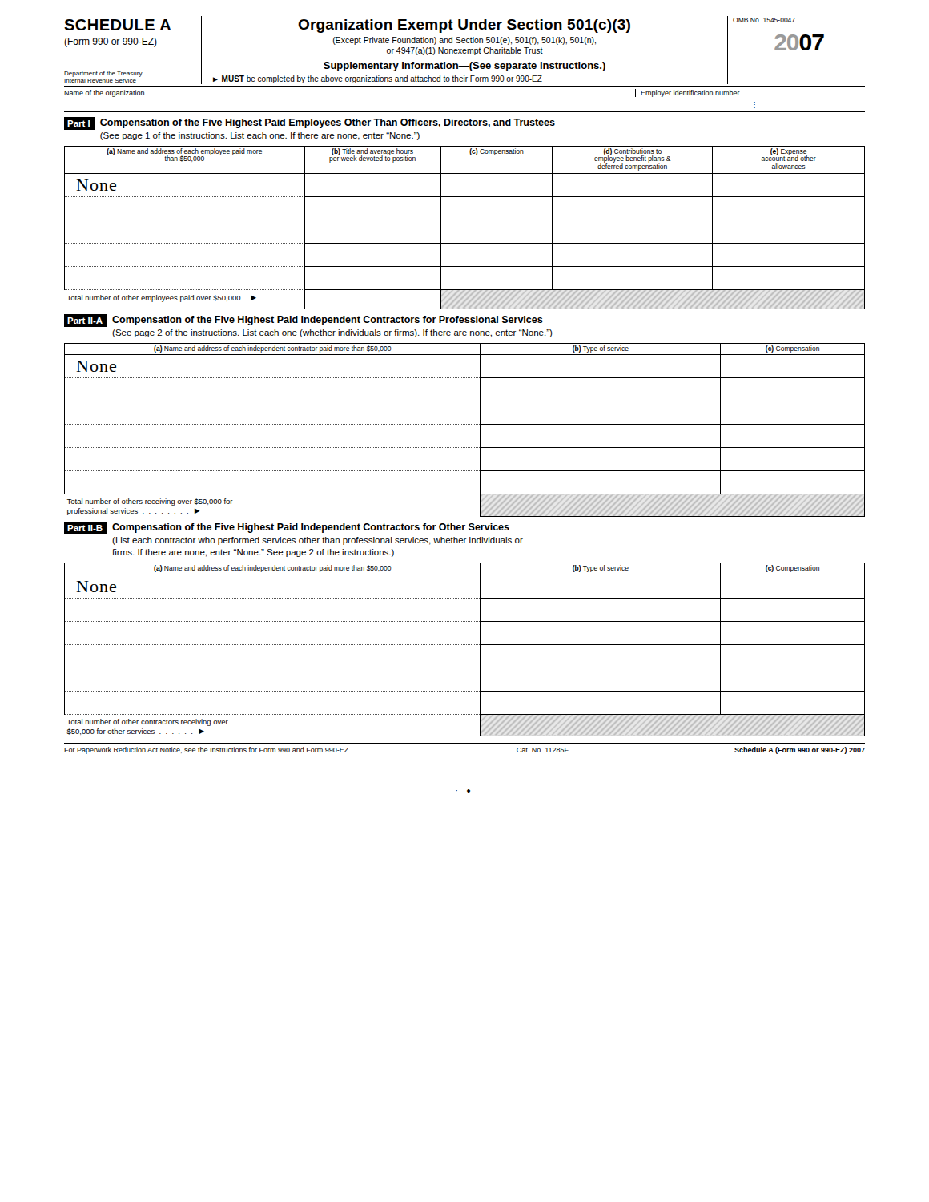SCHEDULE A
(Form 990 or 990-EZ)
Department of the Treasury
Internal Revenue Service
Organization Exempt Under Section 501(c)(3)
(Except Private Foundation) and Section 501(e), 501(f), 501(k), 501(n),
or 4947(a)(1) Nonexempt Charitable Trust
Supplementary Information—(See separate instructions.)
► MUST be completed by the above organizations and attached to their Form 990 or 990-EZ
OMB No. 1545-0047
2007
Name of the organization
Employer identification number⋮
Part I
Compensation of the Five Highest Paid Employees Other Than Officers, Directors, and Trustees
(See page 1 of the instructions. List each one. If there are none, enter “None.”)
| (a) Name and address of each employee paid more than $50,000 | (b) Title and average hours per week devoted to position | (c) Compensation | (d) Contributions to employee benefit plans & deferred compensation | (e) Expense account and other allowances |
| --- | --- | --- | --- | --- |
| None | | | | |
| Total number of other employees paid over $50,000 . ► | | |
Part II-A
Compensation of the Five Highest Paid Independent Contractors for Professional Services
(See page 2 of the instructions. List each one (whether individuals or firms). If there are none, enter “None.”)
| (a) Name and address of each independent contractor paid more than $50,000 | (b) Type of service | (c) Compensation |
| --- | --- | --- |
| None | | |
| Total number of others receiving over $50,000 for professional services . . . . . . . . ► | |
Part II-B
Compensation of the Five Highest Paid Independent Contractors for Other Services
(List each contractor who performed services other than professional services, whether individuals or
firms. If there are none, enter “None.” See page 2 of the instructions.)
| (a) Name and address of each independent contractor paid more than $50,000 | (b) Type of service | (c) Compensation |
| --- | --- | --- |
| None | | |
| Total number of other contractors receiving over $50,000 for other services . . . . . . ► | |
For Paperwork Reduction Act Notice, see the Instructions for Form 990 and Form 990-EZ.
Cat. No. 11285F
Schedule A (Form 990 or 990-EZ) 2007
· ♦